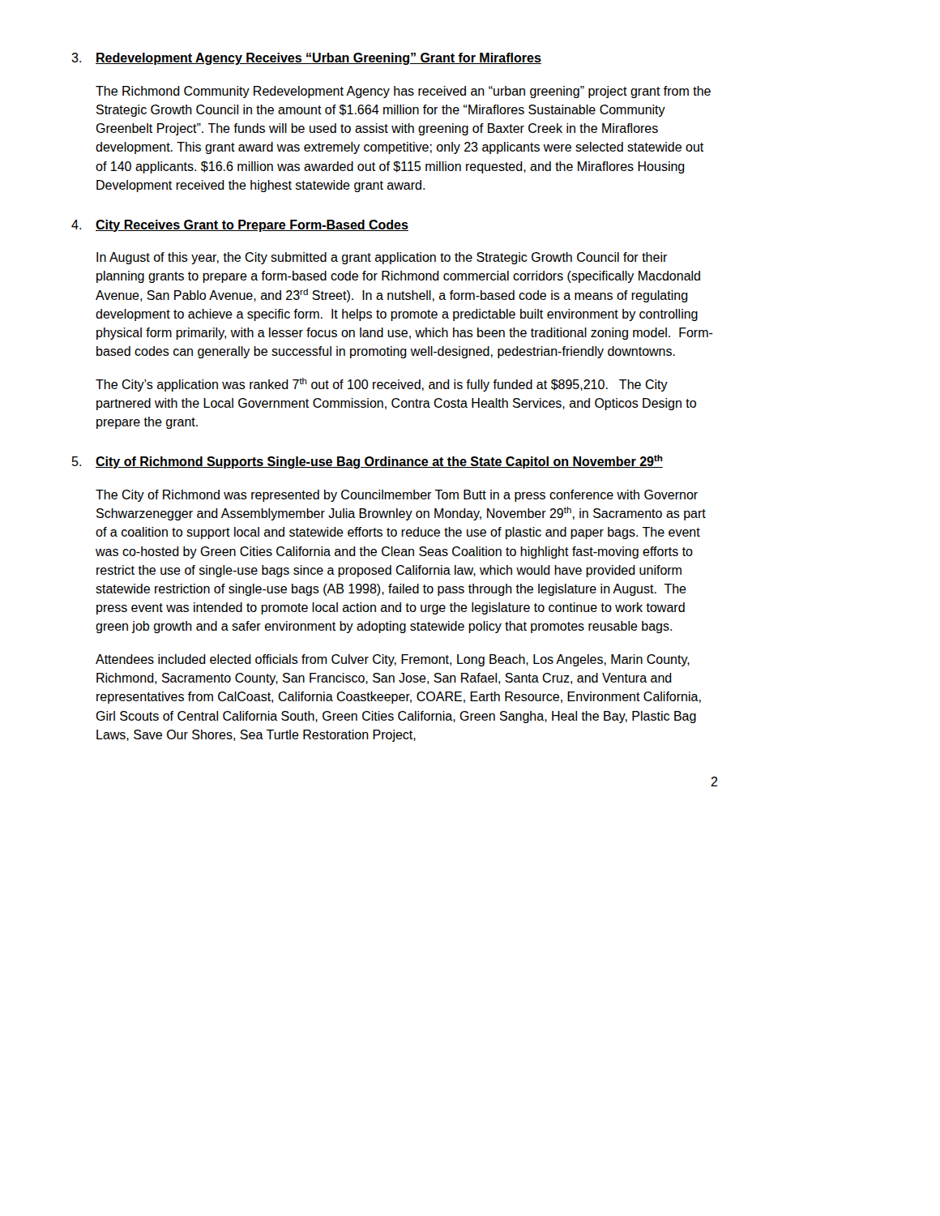3.
Redevelopment Agency Receives “Urban Greening” Grant for Miraflores
The Richmond Community Redevelopment Agency has received an “urban greening” project grant from the Strategic Growth Council in the amount of $1.664 million for the “Miraflores Sustainable Community Greenbelt Project”. The funds will be used to assist with greening of Baxter Creek in the Miraflores development. This grant award was extremely competitive; only 23 applicants were selected statewide out of 140 applicants. $16.6 million was awarded out of $115 million requested, and the Miraflores Housing Development received the highest statewide grant award.
4.
City Receives Grant to Prepare Form-Based Codes
In August of this year, the City submitted a grant application to the Strategic Growth Council for their planning grants to prepare a form-based code for Richmond commercial corridors (specifically Macdonald Avenue, San Pablo Avenue, and 23rd Street). In a nutshell, a form-based code is a means of regulating development to achieve a specific form. It helps to promote a predictable built environment by controlling physical form primarily, with a lesser focus on land use, which has been the traditional zoning model. Form-based codes can generally be successful in promoting well-designed, pedestrian-friendly downtowns.
The City’s application was ranked 7th out of 100 received, and is fully funded at $895,210. The City partnered with the Local Government Commission, Contra Costa Health Services, and Opticos Design to prepare the grant.
5.
City of Richmond Supports Single-use Bag Ordinance at the State Capitol on November 29th
The City of Richmond was represented by Councilmember Tom Butt in a press conference with Governor Schwarzenegger and Assemblymember Julia Brownley on Monday, November 29th, in Sacramento as part of a coalition to support local and statewide efforts to reduce the use of plastic and paper bags. The event was co-hosted by Green Cities California and the Clean Seas Coalition to highlight fast-moving efforts to restrict the use of single-use bags since a proposed California law, which would have provided uniform statewide restriction of single-use bags (AB 1998), failed to pass through the legislature in August. The press event was intended to promote local action and to urge the legislature to continue to work toward green job growth and a safer environment by adopting statewide policy that promotes reusable bags.
Attendees included elected officials from Culver City, Fremont, Long Beach, Los Angeles, Marin County, Richmond, Sacramento County, San Francisco, San Jose, San Rafael, Santa Cruz, and Ventura and representatives from CalCoast, California Coastkeeper, COARE, Earth Resource, Environment California, Girl Scouts of Central California South, Green Cities California, Green Sangha, Heal the Bay, Plastic Bag Laws, Save Our Shores, Sea Turtle Restoration Project,
2